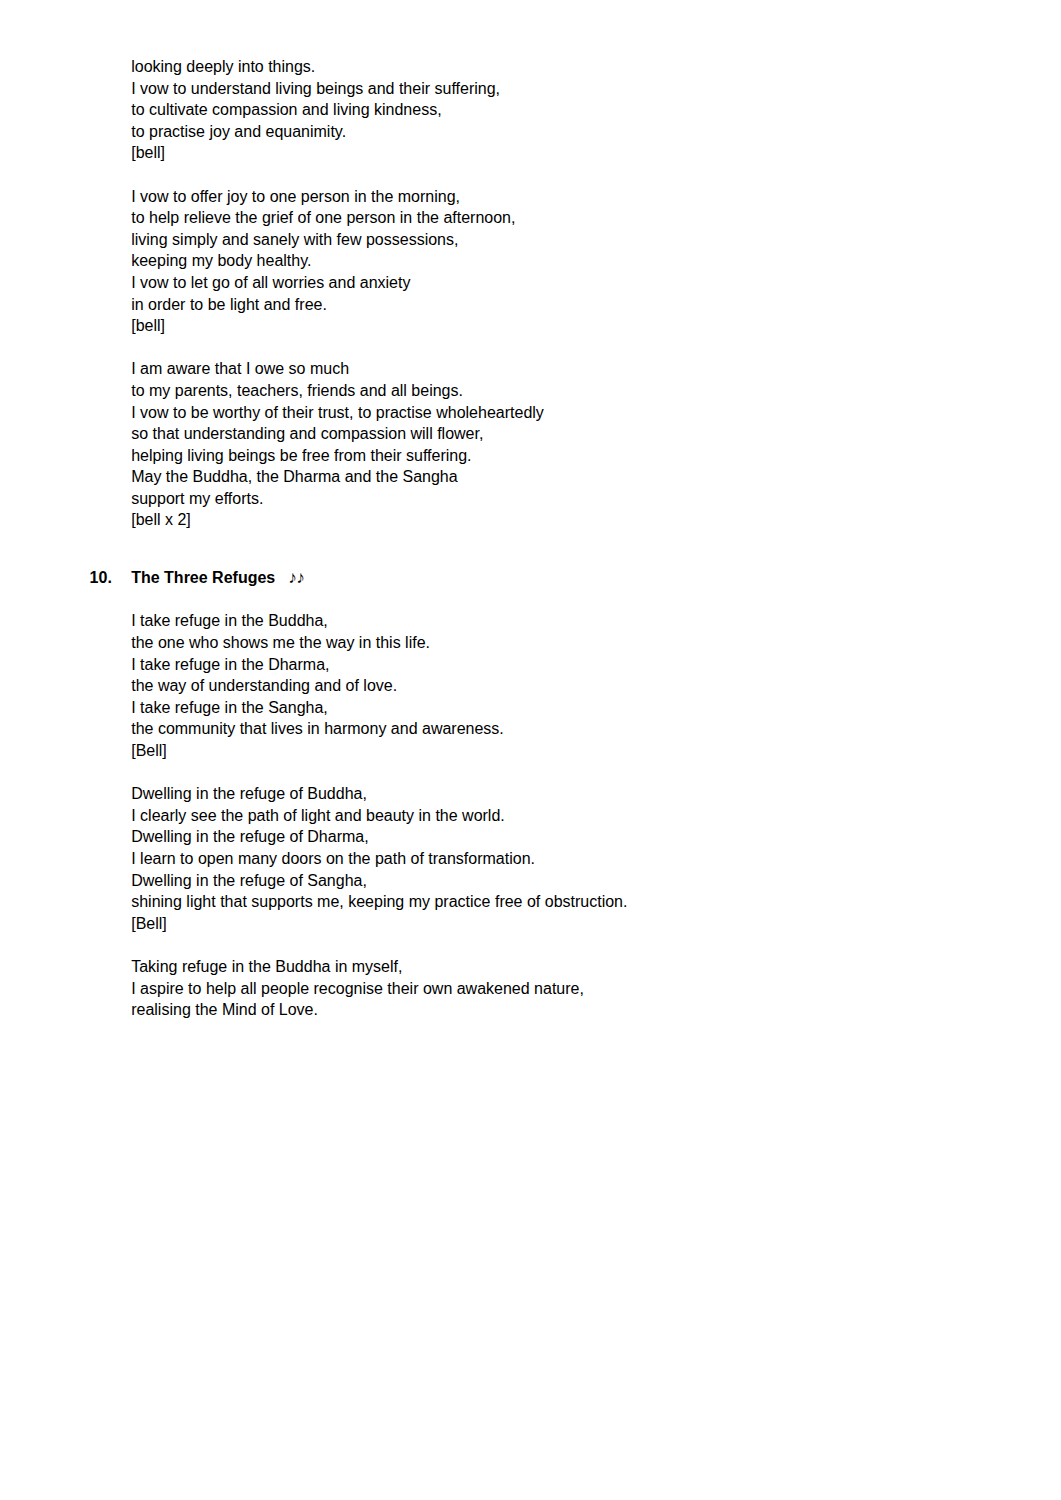looking deeply into things.
I vow to understand living beings and their suffering,
to cultivate compassion and living kindness,
to practise joy and equanimity.
[bell]
I vow to offer joy to one person in the morning,
to help relieve the grief of one person in the afternoon,
living simply and sanely with few possessions,
keeping my body healthy.
I vow to let go of all worries and anxiety
in order to be light and free.
[bell]
I am aware that I owe so much
to my parents, teachers, friends and all beings.
I vow to be worthy of their trust, to practise wholeheartedly
so that understanding and compassion will flower,
helping living beings be free from their suffering.
May the Buddha, the Dharma and the Sangha
support my efforts.
[bell x 2]
10. The Three Refuges ♪♪
I take refuge in the Buddha,
the one who shows me the way in this life.
I take refuge in the Dharma,
the way of understanding and of love.
I take refuge in the Sangha,
the community that lives in harmony and awareness.
[Bell]
Dwelling in the refuge of Buddha,
I clearly see the path of light and beauty in the world.
Dwelling in the refuge of Dharma,
I learn to open many doors on the path of transformation.
Dwelling in the refuge of Sangha,
shining light that supports me, keeping my practice free of obstruction.
[Bell]
Taking refuge in the Buddha in myself,
I aspire to help all people recognise their own awakened nature,
realising the Mind of Love.